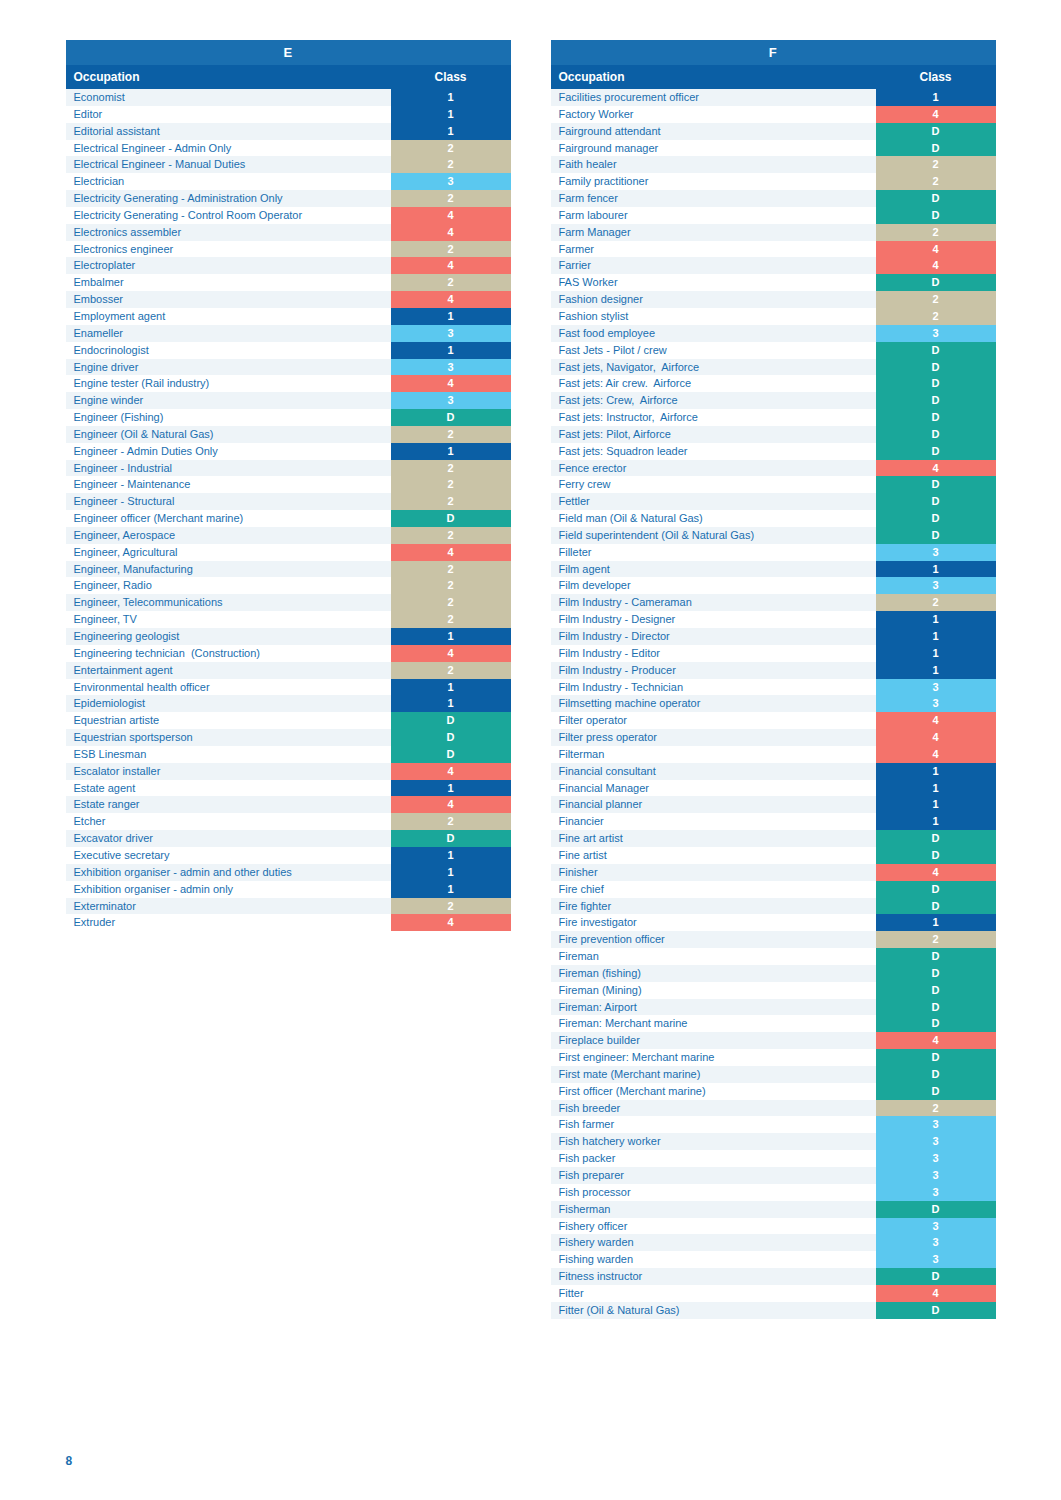E
| Occupation | Class |
| --- | --- |
| Economist | 1 |
| Editor | 1 |
| Editorial assistant | 1 |
| Electrical Engineer - Admin Only | 2 |
| Electrical Engineer - Manual Duties | 2 |
| Electrician | 3 |
| Electricity Generating - Administration Only | 2 |
| Electricity Generating - Control Room Operator | 4 |
| Electronics assembler | 4 |
| Electronics engineer | 2 |
| Electroplater | 4 |
| Embalmer | 2 |
| Embosser | 4 |
| Employment agent | 1 |
| Enameller | 3 |
| Endocrinologist | 1 |
| Engine driver | 3 |
| Engine tester (Rail industry) | 4 |
| Engine winder | 3 |
| Engineer (Fishing) | D |
| Engineer (Oil & Natural Gas) | 2 |
| Engineer - Admin Duties Only | 1 |
| Engineer - Industrial | 2 |
| Engineer - Maintenance | 2 |
| Engineer - Structural | 2 |
| Engineer officer (Merchant marine) | D |
| Engineer, Aerospace | 2 |
| Engineer, Agricultural | 4 |
| Engineer, Manufacturing | 2 |
| Engineer, Radio | 2 |
| Engineer, Telecommunications | 2 |
| Engineer, TV | 2 |
| Engineering geologist | 1 |
| Engineering technician (Construction) | 4 |
| Entertainment agent | 2 |
| Environmental health officer | 1 |
| Epidemiologist | 1 |
| Equestrian artiste | D |
| Equestrian sportsperson | D |
| ESB Linesman | D |
| Escalator installer | 4 |
| Estate agent | 1 |
| Estate ranger | 4 |
| Etcher | 2 |
| Excavator driver | D |
| Executive secretary | 1 |
| Exhibition organiser - admin and other duties | 1 |
| Exhibition organiser - admin only | 1 |
| Exterminator | 2 |
| Extruder | 4 |
F
| Occupation | Class |
| --- | --- |
| Facilities procurement officer | 1 |
| Factory Worker | 4 |
| Fairground attendant | D |
| Fairground manager | D |
| Faith healer | 2 |
| Family practitioner | 2 |
| Farm fencer | D |
| Farm labourer | D |
| Farm Manager | 2 |
| Farmer | 4 |
| Farrier | 4 |
| FAS Worker | D |
| Fashion designer | 2 |
| Fashion stylist | 2 |
| Fast food employee | 3 |
| Fast Jets - Pilot / crew | D |
| Fast jets, Navigator, Airforce | D |
| Fast jets: Air crew. Airforce | D |
| Fast jets: Crew, Airforce | D |
| Fast jets: Instructor, Airforce | D |
| Fast jets: Pilot, Airforce | D |
| Fast jets: Squadron leader | D |
| Fence erector | 4 |
| Ferry crew | D |
| Fettler | D |
| Field man (Oil & Natural Gas) | D |
| Field superintendent (Oil & Natural Gas) | D |
| Filleter | 3 |
| Film agent | 1 |
| Film developer | 3 |
| Film Industry - Cameraman | 2 |
| Film Industry - Designer | 1 |
| Film Industry - Director | 1 |
| Film Industry - Editor | 1 |
| Film Industry - Producer | 1 |
| Film Industry - Technician | 3 |
| Filmsetting machine operator | 3 |
| Filter operator | 4 |
| Filter press operator | 4 |
| Filterman | 4 |
| Financial consultant | 1 |
| Financial Manager | 1 |
| Financial planner | 1 |
| Financier | 1 |
| Fine art artist | D |
| Fine artist | D |
| Finisher | 4 |
| Fire chief | D |
| Fire fighter | D |
| Fire investigator | 1 |
| Fire prevention officer | 2 |
| Fireman | D |
| Fireman (fishing) | D |
| Fireman (Mining) | D |
| Fireman: Airport | D |
| Fireman: Merchant marine | D |
| Fireplace builder | 4 |
| First engineer: Merchant marine | D |
| First mate (Merchant marine) | D |
| First officer (Merchant marine) | D |
| Fish breeder | 2 |
| Fish farmer | 3 |
| Fish hatchery worker | 3 |
| Fish packer | 3 |
| Fish preparer | 3 |
| Fish processor | 3 |
| Fisherman | D |
| Fishery officer | 3 |
| Fishery warden | 3 |
| Fishing warden | 3 |
| Fitness instructor | D |
| Fitter | 4 |
| Fitter (Oil & Natural Gas) | D |
8